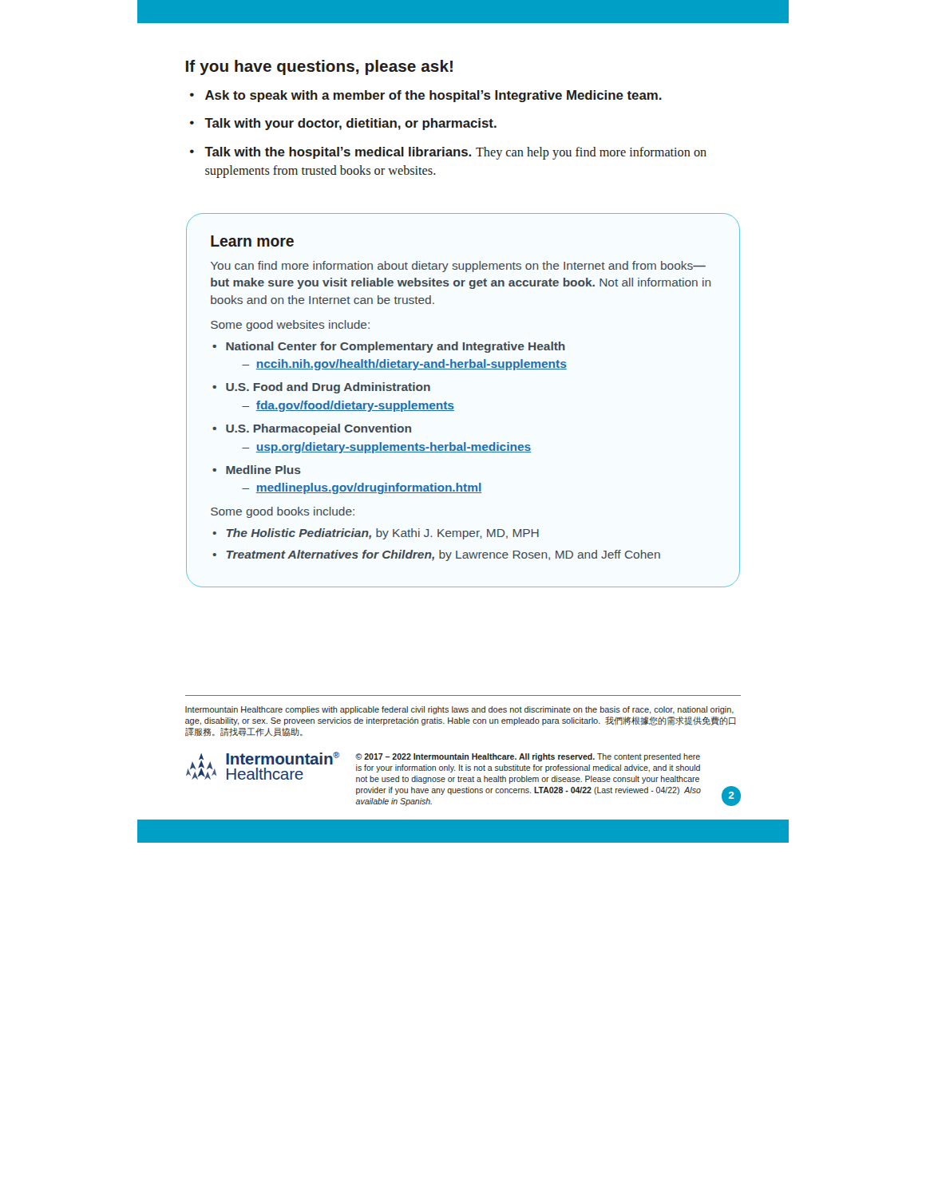If you have questions, please ask!
Ask to speak with a member of the hospital’s Integrative Medicine team.
Talk with your doctor, dietitian, or pharmacist.
Talk with the hospital’s medical librarians. They can help you find more information on supplements from trusted books or websites.
Learn more
You can find more information about dietary supplements on the Internet and from books—but make sure you visit reliable websites or get an accurate book. Not all information in books and on the Internet can be trusted.
Some good websites include:
National Center for Complementary and Integrative Health
nccih.nih.gov/health/dietary-and-herbal-supplements
U.S. Food and Drug Administration
fda.gov/food/dietary-supplements
U.S. Pharmacopeial Convention
usp.org/dietary-supplements-herbal-medicines
Medline Plus
medlineplus.gov/druginformation.html
Some good books include:
The Holistic Pediatrician, by Kathi J. Kemper, MD, MPH
Treatment Alternatives for Children, by Lawrence Rosen, MD and Jeff Cohen
Intermountain Healthcare complies with applicable federal civil rights laws and does not discriminate on the basis of race, color, national origin, age, disability, or sex. Se proveen servicios de interpretación gratis. Hable con un empleado para solicitarlo. 我們將根據您的需求提供免費的口譯服務。請找尋工作人員協助。
Intermountain® Healthcare
© 2017 – 2022 Intermountain Healthcare. All rights reserved. The content presented here is for your information only. It is not a substitute for professional medical advice, and it should not be used to diagnose or treat a health problem or disease. Please consult your healthcare provider if you have any questions or concerns. LTA028 - 04/22 (Last reviewed - 04/22) Also available in Spanish.
2